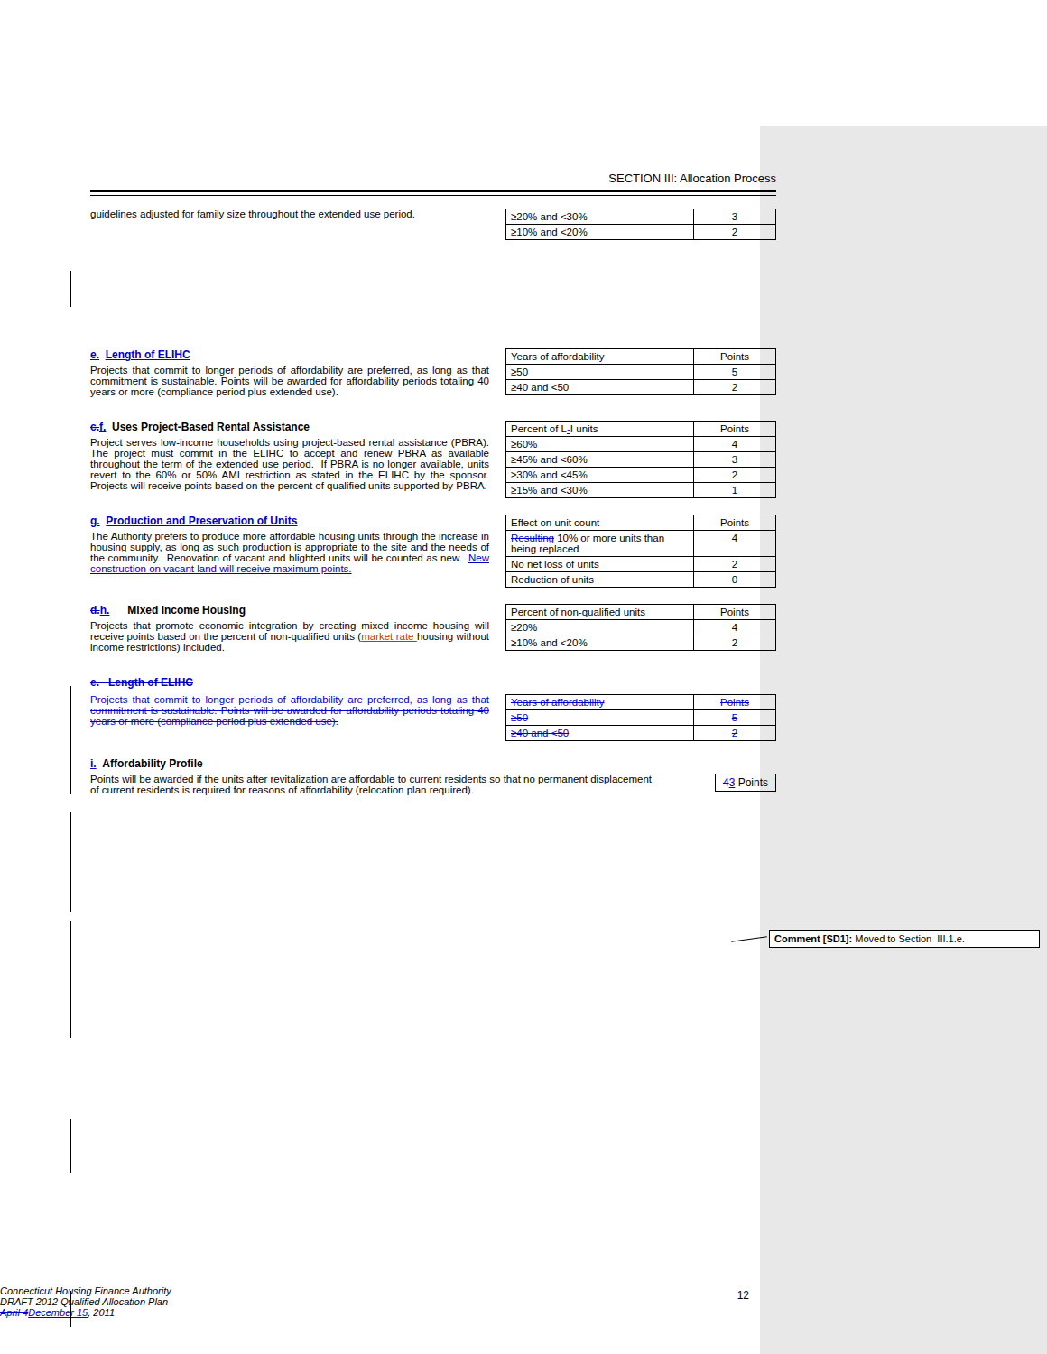SECTION III: Allocation Process
guidelines adjusted for family size throughout the extended use period.
| ≥20% and <30% | 3 |
| ≥10% and <20% | 2 |
e. Length of ELIHC
Projects that commit to longer periods of affordability are preferred, as long as that commitment is sustainable. Points will be awarded for affordability periods totaling 40 years or more (compliance period plus extended use).
| Years of affordability | Points |
| --- | --- |
| ≥50 | 5 |
| ≥40 and <50 | 2 |
c. f. Uses Project-Based Rental Assistance
Project serves low-income households using project-based rental assistance (PBRA). The project must commit in the ELIHC to accept and renew PBRA as available throughout the term of the extended use period. If PBRA is no longer available, units revert to the 60% or 50% AMI restriction as stated in the ELIHC by the sponsor. Projects will receive points based on the percent of qualified units supported by PBRA.
| Percent of L - I units | Points |
| --- | --- |
| ≥60% | 4 |
| ≥45% and <60% | 3 |
| ≥30% and <45% | 2 |
| ≥15% and <30% | 1 |
g. Production and Preservation of Units
The Authority prefers to produce more affordable housing units through the increase in housing supply, as long as such production is appropriate to the site and the needs of the community. Renovation of vacant and blighted units will be counted as new. New construction on vacant land will receive maximum points.
| Effect on unit count | Points |
| --- | --- |
| Resulting 10% or more units than being replaced | 4 |
| No net loss of units | 2 |
| Reduction of units | 0 |
d. h. Mixed Income Housing
Projects that promote economic integration by creating mixed income housing will receive points based on the percent of non-qualified units (market rate housing without income restrictions) included.
| Percent of non-qualified units | Points |
| --- | --- |
| ≥20% | 4 |
| ≥10% and <20% | 2 |
e. Length of ELIHC
Projects that commit to longer periods of affordability are preferred, as long as that commitment is sustainable. Points will be awarded for affordability periods totaling 40 years or more (compliance period plus extended use).
| Years of affordability | Points |
| ≥50 | 5 |
| ≥40 and <50 | 2 |
i. Affordability Profile
Points will be awarded if the units after revitalization are affordable to current residents so that no permanent displacement of current residents is required for reasons of affordability (relocation plan required).
43 Points
Comment [SD1]: Moved to Section III.1.e.
Connecticut Housing Finance Authority
DRAFT 2012 Qualified Allocation Plan
April 4 December 15, 2011
12